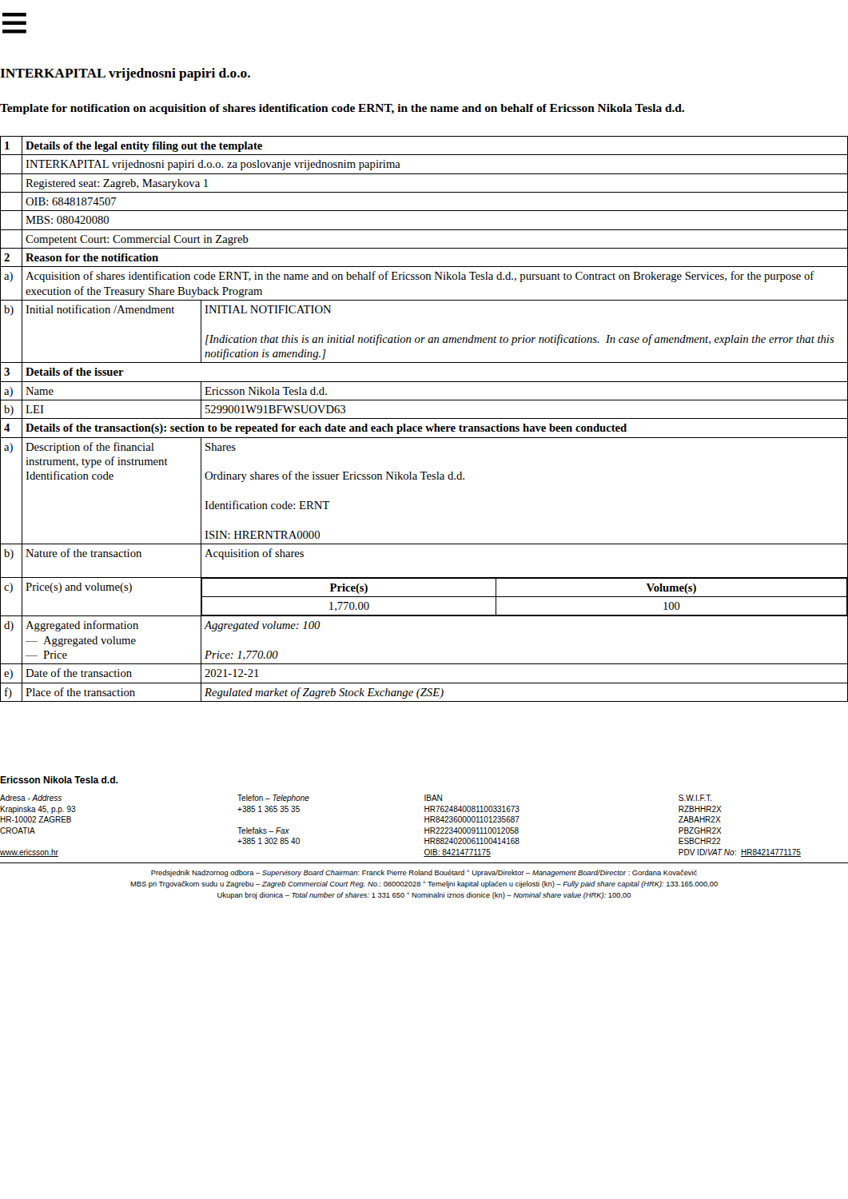≡
INTERKAPITAL vrijednosni papiri d.o.o.
Template for notification on acquisition of shares identification code ERNT, in the name and on behalf of Ericsson Nikola Tesla d.d.
| 1 | Details of the legal entity filing out the template |
| | INTERKAPITAL vrijednosni papiri d.o.o. za poslovanje vrijednosnim papirima |
| | Registered seat: Zagreb, Masarykova 1 |
| | OIB: 68481874507 |
| | MBS: 080420080 |
| | Competent Court: Commercial Court in Zagreb |
| 2 | Reason for the notification |
| a) | Acquisition of shares identification code ERNT, in the name and on behalf of Ericsson Nikola Tesla d.d., pursuant to Contract on Brokerage Services, for the purpose of execution of the Treasury Share Buyback Program |
| b) | Initial notification /Amendment | INITIAL NOTIFICATION [Indication that this is an initial notification or an amendment to prior notifications. In case of amendment, explain the error that this notification is amending.] |
| 3 | Details of the issuer |
| a) | Name | Ericsson Nikola Tesla d.d. |
| b) | LEI | 5299001W91BFWSUOVD63 |
| 4 | Details of the transaction(s): section to be repeated for each date and each place where transactions have been conducted |
| a) | Description of the financial instrument, type of instrument Identification code | Shares Ordinary shares of the issuer Ericsson Nikola Tesla d.d. Identification code: ERNT ISIN: HRERNTRA0000 |
| b) | Nature of the transaction | Acquisition of shares |
| c) | Price(s) and volume(s) | / Price(s) / Volume(s) / / --- / --- / / 1,770.00 / 100 / |
| d) | Aggregated information Aggregated volume Price | Aggregated volume: 100 Price: 1,770.00 |
| e) | Date of the transaction | 2021-12-21 |
| f) | Place of the transaction | Regulated market of Zagreb Stock Exchange (ZSE) |
Ericsson Nikola Tesla d.d.
| Adresa - Address Krapinska 45, p.p. 93 HR-10002 ZAGREB CROATIA www.ericsson.hr | Telefon – Telephone +385 1 365 35 35 Telefaks – Fax +385 1 302 85 40 | IBAN HR7624840081100331673 HR8423600001101235687 HR2223400091110012058 HR8824020061100414168 OIB: 84214771175 | S.W.I.F.T. RZBHHR2X ZABAHR2X PBZGHR2X ESBCHR22 PDV ID/ VAT No : HR84214771175 |
Predsjednik Nadzornog odbora – Supervisory Board Chairman: Franck Pierre Roland Bouétard ° Uprava/Direktor – Management Board/Director : Gordana Kovačević
MBS pri Trgovačkom sudu u Zagrebu – Zagreb Commercial Court Reg. No.: 080002028 ° Temeljni kapital uplaćen u cijelosti (kn) – Fully paid share capital (HRK): 133.165.000,00
Ukupan broj dionica – Total number of shares: 1 331 650 ° Nominalni iznos dionice (kn) – Nominal share value (HRK): 100,00